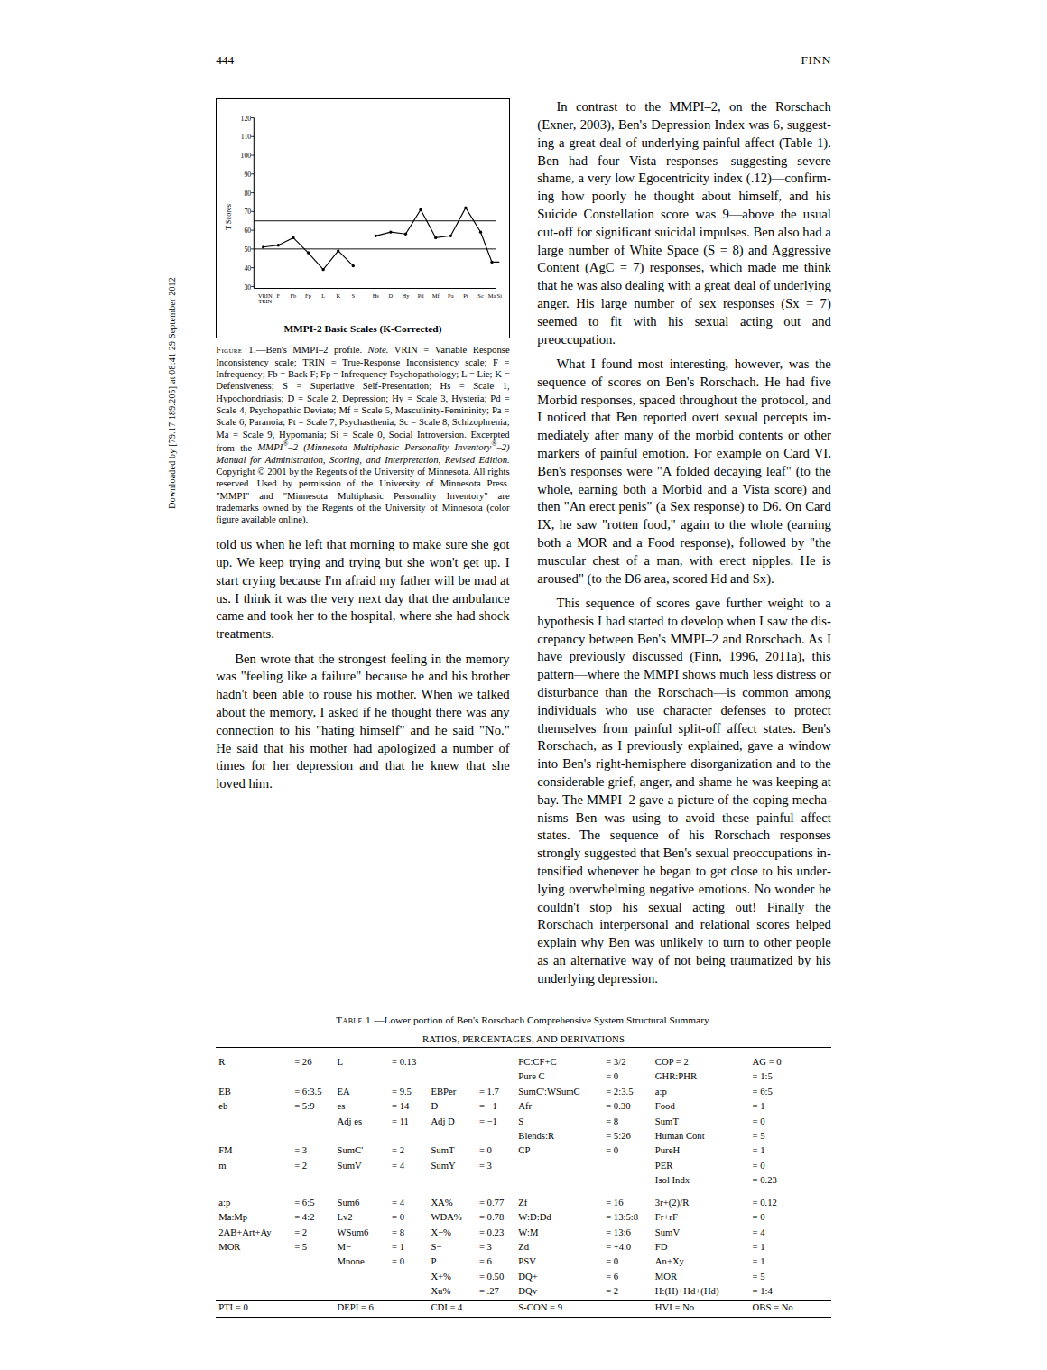Downloaded by [79.17.189.205] at 08:41 29 September 2012
444 FINN
T Scores 120 110 100 90 80 70 60 50 40 30 VRIN TRIN F Fb Fp L K S Hs D Hy Pd Mf Pa Pt Sc Ma Si
MMPI-2 Basic Scales (K-Corrected)
Figure 1.—Ben's MMPI–2 profile. Note. VRIN = Variable Response Inconsistency scale; TRIN = True-Response Inconsistency scale; F = Infrequency; Fb = Back F; Fp = Infrequency Psychopathology; L = Lie; K = Defensiveness; S = Superlative Self-Presentation; Hs = Scale 1, Hypochondriasis; D = Scale 2, Depression; Hy = Scale 3, Hysteria; Pd = Scale 4, Psychopathic Deviate; Mf = Scale 5, Masculinity-Femininity; Pa = Scale 6, Paranoia; Pt = Scale 7, Psychasthenia; Sc = Scale 8, Schizophrenia; Ma = Scale 9, Hypomania; Si = Scale 0, Social Introversion. Excerpted from the MMPI®–2 (Minnesota Multiphasic Personality Inventory®–2) Manual for Administration, Scoring, and Interpretation, Revised Edition. Copyright © 2001 by the Regents of the University of Minnesota. All rights reserved. Used by permission of the University of Minnesota Press. "MMPI" and "Minnesota Multiphasic Personality Inventory" are trademarks owned by the Regents of the University of Minnesota (color figure available online).
told us when he left that morning to make sure she got up. We keep trying and trying but she won't get up. I start crying because I'm afraid my father will be mad at us. I think it was the very next day that the ambulance came and took her to the hospital, where she had shock treatments.
Ben wrote that the strongest feeling in the memory was "feeling like a failure" because he and his brother hadn't been able to rouse his mother. When we talked about the memory, I asked if he thought there was any connection to his "hating himself" and he said "No." He said that his mother had apologized a number of times for her depression and that he knew that she loved him.
In contrast to the MMPI–2, on the Rorschach (Exner, 2003), Ben's Depression Index was 6, suggesting a great deal of underlying painful affect (Table 1). Ben had four Vista responses—suggesting severe shame, a very low Egocentricity index (.12)—confirming how poorly he thought about himself, and his Suicide Constellation score was 9—above the usual cut-off for significant suicidal impulses. Ben also had a large number of White Space (S = 8) and Aggressive Content (AgC = 7) responses, which made me think that he was also dealing with a great deal of underlying anger. His large number of sex responses (Sx = 7) seemed to fit with his sexual acting out and preoccupation.
What I found most interesting, however, was the sequence of scores on Ben's Rorschach. He had five Morbid responses, spaced throughout the protocol, and I noticed that Ben reported overt sexual percepts immediately after many of the morbid contents or other markers of painful emotion. For example on Card VI, Ben's responses were "A folded decaying leaf" (to the whole, earning both a Morbid and a Vista score) and then "An erect penis" (a Sex response) to D6. On Card IX, he saw "rotten food," again to the whole (earning both a MOR and a Food response), followed by "the muscular chest of a man, with erect nipples. He is aroused" (to the D6 area, scored Hd and Sx).
This sequence of scores gave further weight to a hypothesis I had started to develop when I saw the discrepancy between Ben's MMPI–2 and Rorschach. As I have previously discussed (Finn, 1996, 2011a), this pattern—where the MMPI shows much less distress or disturbance than the Rorschach—is common among individuals who use character defenses to protect themselves from painful split-off affect states. Ben's Rorschach, as I previously explained, gave a window into Ben's right-hemisphere disorganization and to the considerable grief, anger, and shame he was keeping at bay. The MMPI–2 gave a picture of the coping mechanisms Ben was using to avoid these painful affect states. The sequence of his Rorschach responses strongly suggested that Ben's sexual preoccupations intensified whenever he began to get close to his underlying overwhelming negative emotions. No wonder he couldn't stop his sexual acting out! Finally the Rorschach interpersonal and relational scores helped explain why Ben was unlikely to turn to other people as an alternative way of not being traumatized by his underlying depression.
Table 1.—Lower portion of Ben's Rorschach Comprehensive System Structural Summary.
| RATIOS, PERCENTAGES, AND DERIVATIONS |
| R | = 26 | L | = 0.13 | | | FC:CF+C | = 3/2 | COP = 2 | | AG = 0 | | | |
| | | | | | | Pure C | = 0 | GHR:PHR | | = 1:5 | | | |
| EB | = 6:3.5 | EA | = 9.5 | EBPer | = 1.7 | SumC':WSumC | = 2:3.5 | a:p | | = 6:5 | | | |
| eb | = 5:9 | es | = 14 | D | = −1 | Afr | = 0.30 | Food | | = 1 | | | |
| | | Adj es | = 11 | Adj D | = −1 | S | = 8 | SumT | | = 0 | | | |
| | | | | | | Blends:R | = 5:26 | Human Cont | | = 5 | | | |
| FM | = 3 | SumC' | = 2 | SumT | = 0 | CP | = 0 | PureH | | = 1 | | | |
| m | = 2 | SumV | = 4 | SumY | = 3 | | | PER | | = 0 | | | |
| | | | | | | | | Isol Indx | | = 0.23 | | | |
| a:p | = 6:5 | Sum6 | = 4 | XA% | = 0.77 | Zf | = 16 | 3r+(2)/R | | = 0.12 | | | |
| Ma:Mp | = 4:2 | Lv2 | = 0 | WDA% | = 0.78 | W:D:Dd | = 13:5:8 | Fr+rF | | = 0 | | | |
| 2AB+Art+Ay | = 2 | WSum6 | = 8 | X−% | = 0.23 | W:M | = 13:6 | SumV | | = 4 | | | |
| MOR | = 5 | M− | = 1 | S− | = 3 | Zd | = +4.0 | FD | | = 1 | | | |
| | | Mnone | = 0 | P | = 6 | PSV | = 0 | An+Xy | | = 1 | | | |
| | | | | X+% | = 0.50 | DQ+ | = 6 | MOR | | = 5 | | | |
| | | | | Xu% | = .27 | DQv | = 2 | H:(H)+Hd+(Hd) | | = 1:4 | | | |
| PTI = 0 | | DEPI = 6 | | CDI = 4 | | S-CON = 9 | | HVI = No | | OBS = No | | | |